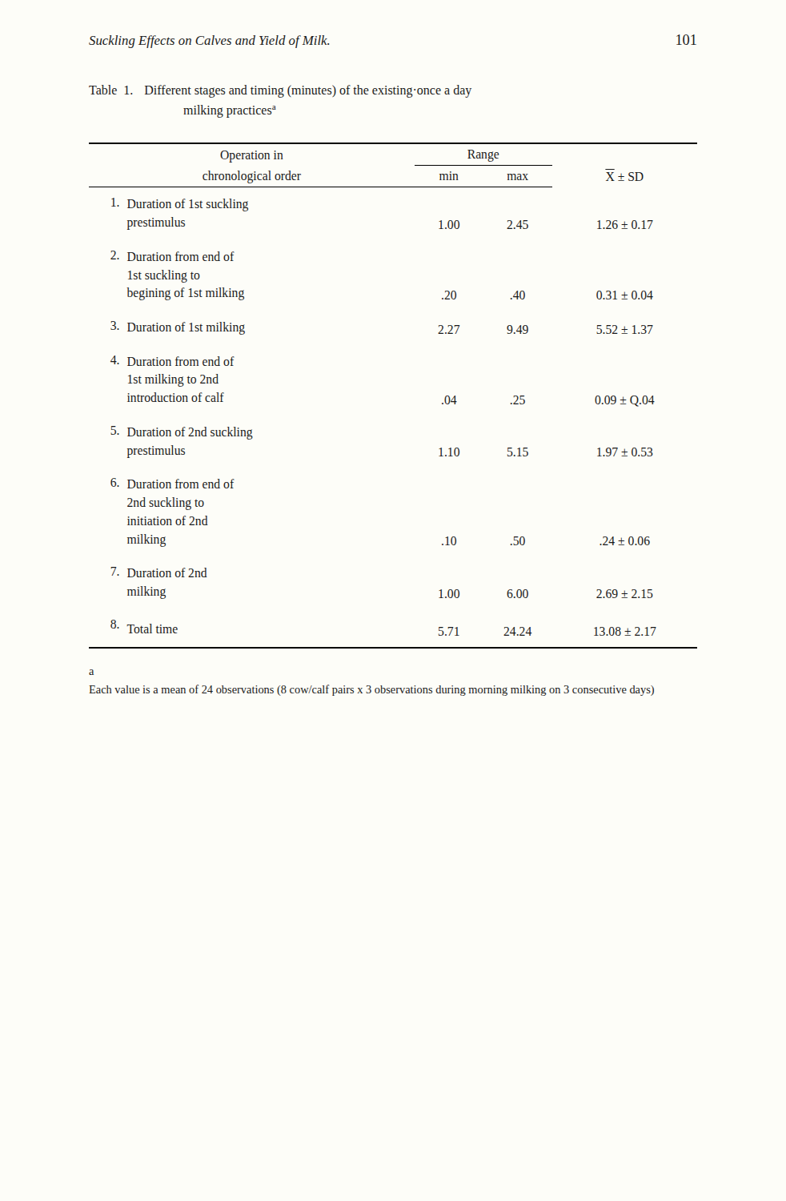Suckling Effects on Calves and Yield of Milk.
101
Table 1. Different stages and timing (minutes) of the existing·once a day milking practicesa
| Operation in | Range | X ± SD |
| --- | --- | --- |
| chronological order | min | max |
| 1. | Duration of 1st suckling prestimulus | 1.00 | 2.45 | 1.26 ± 0.17 |
| 2. | Duration from end of 1st suckling to begining of 1st milking | .20 | .40 | 0.31 ± 0.04 |
| 3. | Duration of 1st milking | 2.27 | 9.49 | 5.52 ± 1.37 |
| 4. | Duration from end of 1st milking to 2nd introduction of calf | .04 | .25 | 0.09 ± Q.04 |
| 5. | Duration of 2nd suckling prestimulus | 1.10 | 5.15 | 1.97 ± 0.53 |
| 6. | Duration from end of 2nd suckling to initiation of 2nd milking | .10 | .50 | .24 ± 0.06 |
| 7. | Duration of 2nd milking | 1.00 | 6.00 | 2.69 ± 2.15 |
| 8. | Total time | 5.71 | 24.24 | 13.08 ± 2.17 |
a Each value is a mean of 24 observations (8 cow/calf pairs x 3 observations during morning milking on 3 consecutive days)